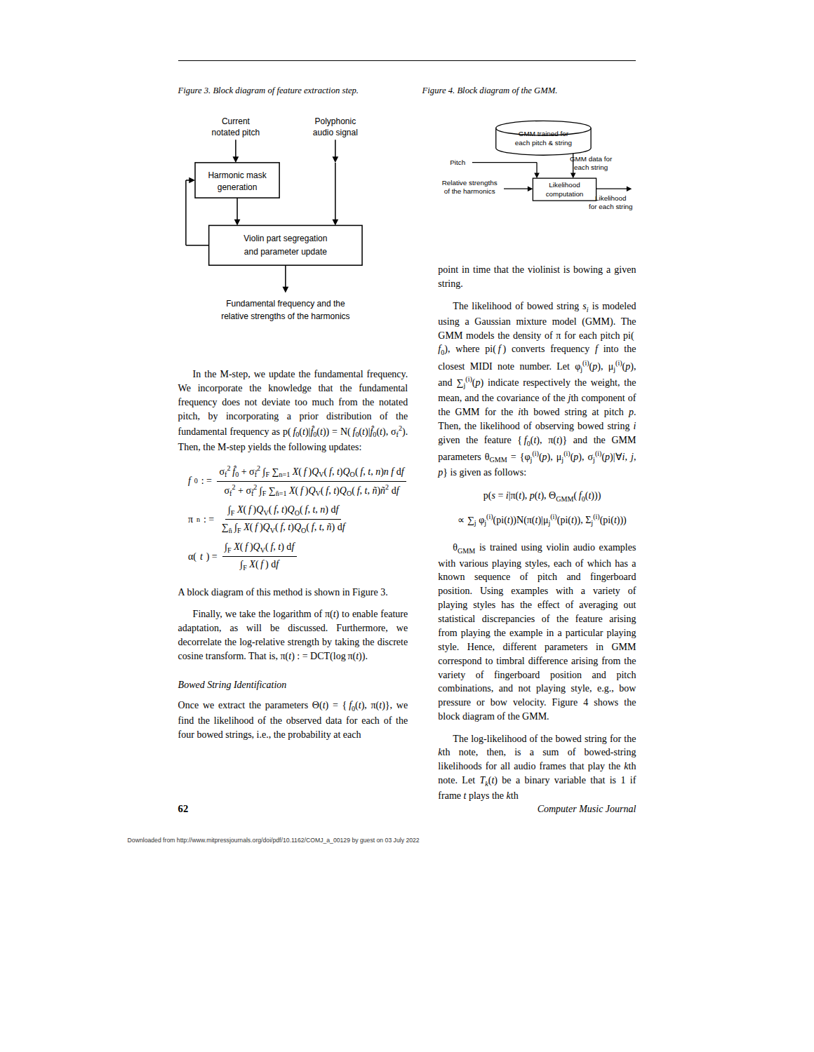Figure 3. Block diagram of feature extraction step.
Figure 4. Block diagram of the GMM.
Current notated pitch Polyphonic audio signal Harmonic mask generation Violin part segregation and parameter update Fundamental frequency and the relative strengths of the harmonics
In the M-step, we update the fundamental frequency. We incorporate the knowledge that the fundamental frequency does not deviate too much from the notated pitch, by incorporating a prior distribution of the fundamental frequency as p( f 0(t)|f̂0(t)) = N( f 0(t)|f̂0(t), σf 2). Then, the M-step yields the following updates:
f 0 : = σf 2 f̂0 + σf̂2 ∫F ∑n=1 X( f )QV( f, t)QO( f, t, n)n f df σf 2 + σf̂2 ∫F ∑ñ=1 X( f )QV( f, t)QO( f, t, ñ)ñ2 df
πn : = ∫F X( f )QV( f, t)QO( f, t, n) df ∑ñ ∫F X( f )QV( f, t)QO( f, t, ñ) df
α(t) = ∫F X( f )QV( f, t) df ∫F X( f ) df
A block diagram of this method is shown in Figure 3.
Finally, we take the logarithm of π(t) to enable feature adaptation, as will be discussed. Furthermore, we decorrelate the log-relative strength by taking the discrete cosine transform. That is, π(t) : = DCT(log π(t)).
Bowed String Identification
Once we extract the parameters Θ(t) = { f 0(t), π(t)}, we find the likelihood of the observed data for each of the four bowed strings, i.e., the probability at each
GMM trained for each pitch & string GMM data for each string Pitch Relative strengths of the harmonics Likelihood computation Likelihood for each string
point in time that the violinist is bowing a given string.
The likelihood of bowed string si is modeled using a Gaussian mixture model (GMM). The GMM models the density of π for each pitch pi( f 0), where pi( f ) converts frequency f into the closest MIDI note number. Let φj(i)(p), μj(i)(p), and ∑j(i)(p) indicate respectively the weight, the mean, and the covariance of the jth component of the GMM for the ith bowed string at pitch p. Then, the likelihood of observing bowed string i given the feature { f 0(t), π(t)} and the GMM parameters θGMM = {φj(i)(p), μj(i)(p), σj(i)(p)|∀i, j, p} is given as follows:
p(s = i|π(t), p(t), ΘGMM( f 0(t)))
∝ ∑j φj(i)(pi(t))N(π(t)|μj(i)(pi(t)), Σj(i)(pi(t)))
θGMM is trained using violin audio examples with various playing styles, each of which has a known sequence of pitch and fingerboard position. Using examples with a variety of playing styles has the effect of averaging out statistical discrepancies of the feature arising from playing the example in a particular playing style. Hence, different parameters in GMM correspond to timbral difference arising from the variety of fingerboard position and pitch combinations, and not playing style, e.g., bow pressure or bow velocity. Figure 4 shows the block diagram of the GMM.
The log-likelihood of the bowed string for the kth note, then, is a sum of bowed-string likelihoods for all audio frames that play the kth note. Let Tk(t) be a binary variable that is 1 if frame t plays the kth
62 Computer Music Journal
Downloaded from http://www.mitpressjournals.org/doi/pdf/10.1162/COMJ_a_00129 by guest on 03 July 2022